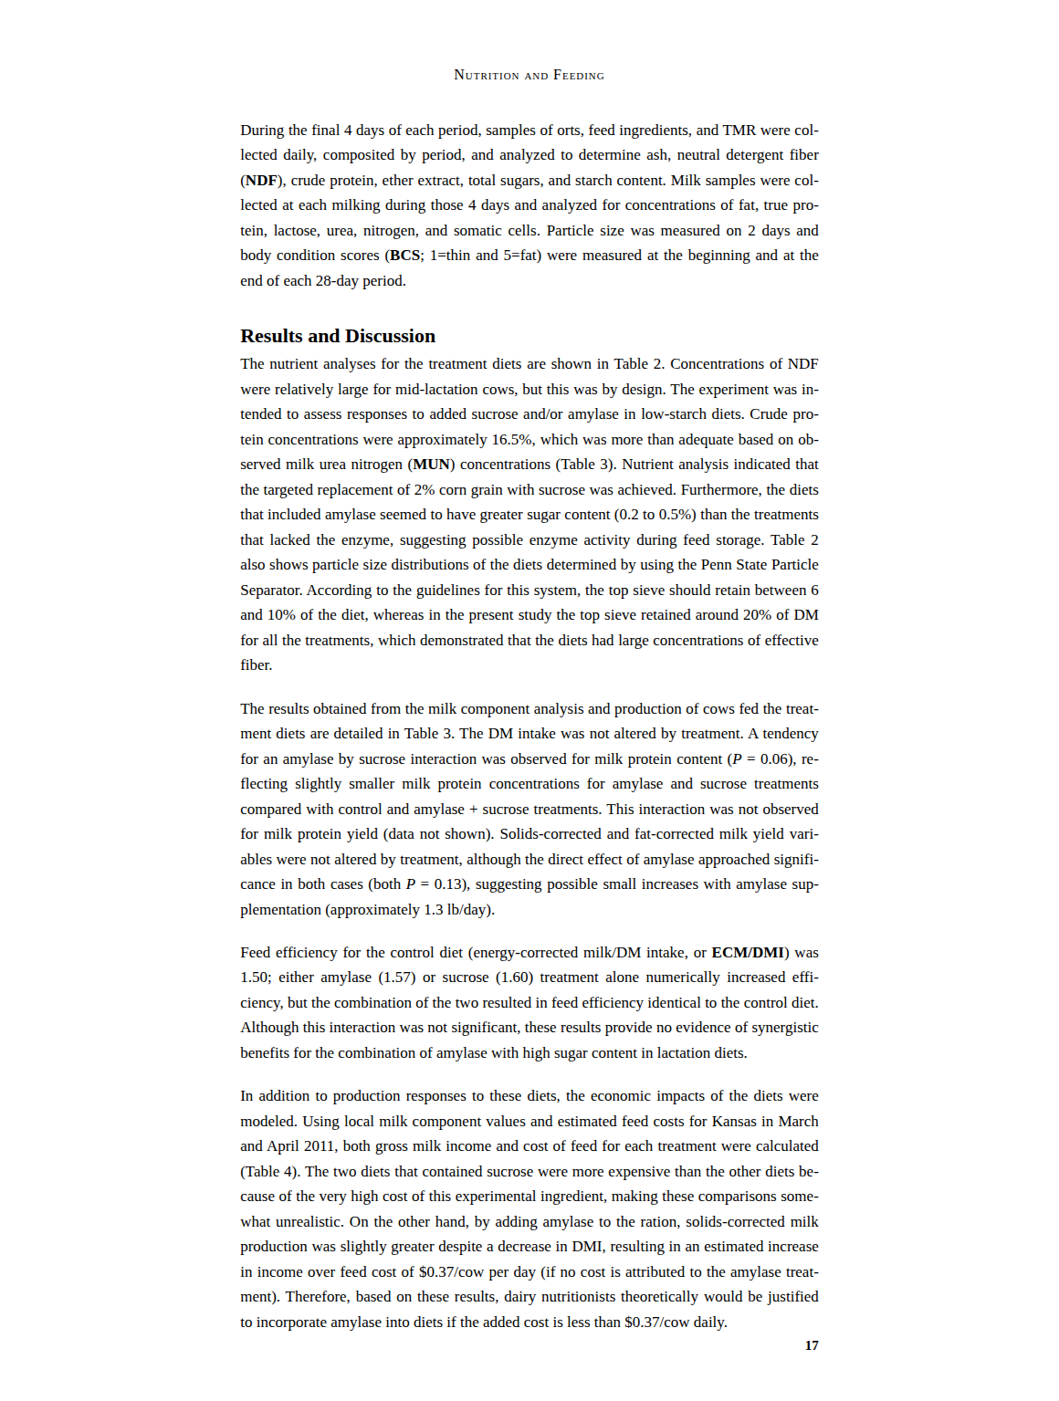Nutrition and Feeding
During the final 4 days of each period, samples of orts, feed ingredients, and TMR were collected daily, composited by period, and analyzed to determine ash, neutral detergent fiber (NDF), crude protein, ether extract, total sugars, and starch content. Milk samples were collected at each milking during those 4 days and analyzed for concentrations of fat, true protein, lactose, urea, nitrogen, and somatic cells. Particle size was measured on 2 days and body condition scores (BCS; 1=thin and 5=fat) were measured at the beginning and at the end of each 28-day period.
Results and Discussion
The nutrient analyses for the treatment diets are shown in Table 2. Concentrations of NDF were relatively large for mid-lactation cows, but this was by design. The experiment was intended to assess responses to added sucrose and/or amylase in low-starch diets. Crude protein concentrations were approximately 16.5%, which was more than adequate based on observed milk urea nitrogen (MUN) concentrations (Table 3). Nutrient analysis indicated that the targeted replacement of 2% corn grain with sucrose was achieved. Furthermore, the diets that included amylase seemed to have greater sugar content (0.2 to 0.5%) than the treatments that lacked the enzyme, suggesting possible enzyme activity during feed storage. Table 2 also shows particle size distributions of the diets determined by using the Penn State Particle Separator. According to the guidelines for this system, the top sieve should retain between 6 and 10% of the diet, whereas in the present study the top sieve retained around 20% of DM for all the treatments, which demonstrated that the diets had large concentrations of effective fiber.
The results obtained from the milk component analysis and production of cows fed the treatment diets are detailed in Table 3. The DM intake was not altered by treatment. A tendency for an amylase by sucrose interaction was observed for milk protein content (P = 0.06), reflecting slightly smaller milk protein concentrations for amylase and sucrose treatments compared with control and amylase + sucrose treatments. This interaction was not observed for milk protein yield (data not shown). Solids-corrected and fat-corrected milk yield variables were not altered by treatment, although the direct effect of amylase approached significance in both cases (both P = 0.13), suggesting possible small increases with amylase supplementation (approximately 1.3 lb/day).
Feed efficiency for the control diet (energy-corrected milk/DM intake, or ECM/DMI) was 1.50; either amylase (1.57) or sucrose (1.60) treatment alone numerically increased efficiency, but the combination of the two resulted in feed efficiency identical to the control diet. Although this interaction was not significant, these results provide no evidence of synergistic benefits for the combination of amylase with high sugar content in lactation diets.
In addition to production responses to these diets, the economic impacts of the diets were modeled. Using local milk component values and estimated feed costs for Kansas in March and April 2011, both gross milk income and cost of feed for each treatment were calculated (Table 4). The two diets that contained sucrose were more expensive than the other diets because of the very high cost of this experimental ingredient, making these comparisons somewhat unrealistic. On the other hand, by adding amylase to the ration, solids-corrected milk production was slightly greater despite a decrease in DMI, resulting in an estimated increase in income over feed cost of $0.37/cow per day (if no cost is attributed to the amylase treatment). Therefore, based on these results, dairy nutritionists theoretically would be justified to incorporate amylase into diets if the added cost is less than $0.37/cow daily.
17